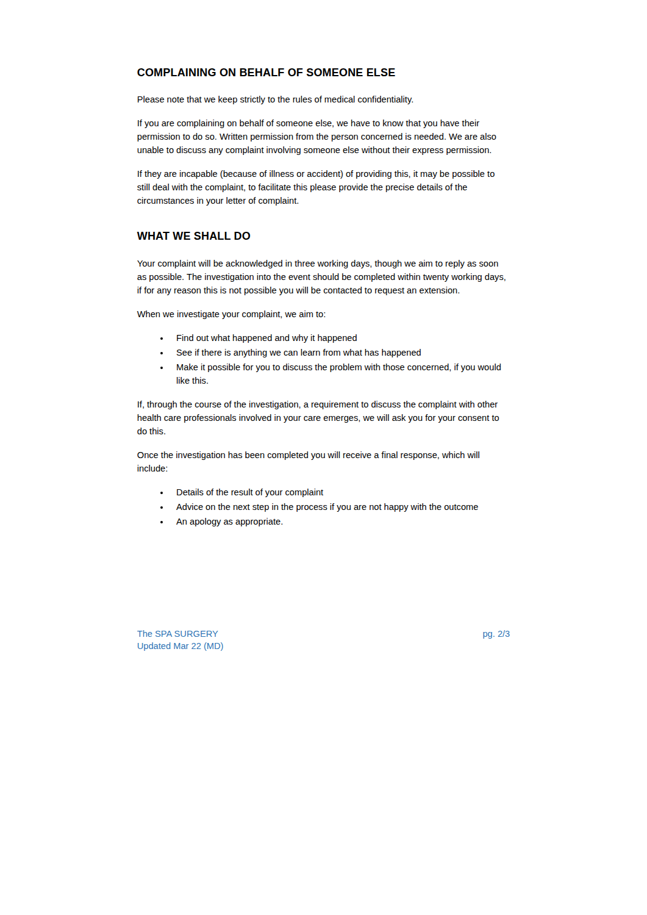COMPLAINING ON BEHALF OF SOMEONE ELSE
Please note that we keep strictly to the rules of medical confidentiality.
If you are complaining on behalf of someone else, we have to know that you have their permission to do so. Written permission from the person concerned is needed. We are also unable to discuss any complaint involving someone else without their express permission.
If they are incapable (because of illness or accident) of providing this, it may be possible to still deal with the complaint, to facilitate this please provide the precise details of the circumstances in your letter of complaint.
WHAT WE SHALL DO
Your complaint will be acknowledged in three working days, though we aim to reply as soon as possible. The investigation into the event should be completed within twenty working days, if for any reason this is not possible you will be contacted to request an extension.
When we investigate your complaint, we aim to:
Find out what happened and why it happened
See if there is anything we can learn from what has happened
Make it possible for you to discuss the problem with those concerned, if you would like this.
If, through the course of the investigation, a requirement to discuss the complaint with other health care professionals involved in your care emerges, we will ask you for your consent to do this.
Once the investigation has been completed you will receive a final response, which will include:
Details of the result of your complaint
Advice on the next step in the process if you are not happy with the outcome
An apology as appropriate.
The SPA SURGERY
Updated Mar 22 (MD)
pg. 2/3